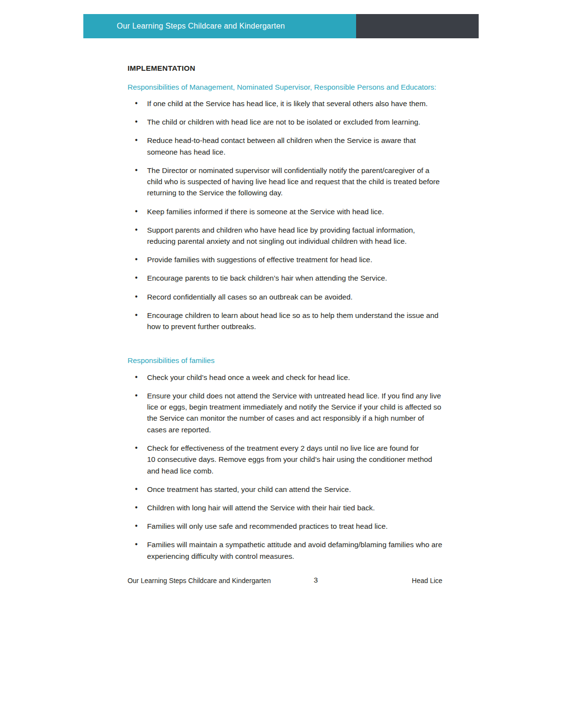Our Learning Steps Childcare and Kindergarten
IMPLEMENTATION
Responsibilities of Management, Nominated Supervisor, Responsible Persons and Educators:
If one child at the Service has head lice, it is likely that several others also have them.
The child or children with head lice are not to be isolated or excluded from learning.
Reduce head-to-head contact between all children when the Service is aware that someone has head lice.
The Director or nominated supervisor will confidentially notify the parent/caregiver of a child who is suspected of having live head lice and request that the child is treated before returning to the Service the following day.
Keep families informed if there is someone at the Service with head lice.
Support parents and children who have head lice by providing factual information, reducing parental anxiety and not singling out individual children with head lice.
Provide families with suggestions of effective treatment for head lice.
Encourage parents to tie back children’s hair when attending the Service.
Record confidentially all cases so an outbreak can be avoided.
Encourage children to learn about head lice so as to help them understand the issue and how to prevent further outbreaks.
Responsibilities of families
Check your child’s head once a week and check for head lice.
Ensure your child does not attend the Service with untreated head lice. If you find any live lice or eggs, begin treatment immediately and notify the Service if your child is affected so the Service can monitor the number of cases and act responsibly if a high number of cases are reported.
Check for effectiveness of the treatment every 2 days until no live lice are found for
10 consecutive days. Remove eggs from your child’s hair using the conditioner method and head lice comb.
Once treatment has started, your child can attend the Service.
Children with long hair will attend the Service with their hair tied back.
Families will only use safe and recommended practices to treat head lice.
Families will maintain a sympathetic attitude and avoid defaming/blaming families who are experiencing difficulty with control measures.
Our Learning Steps Childcare and Kindergarten
3
Head Lice